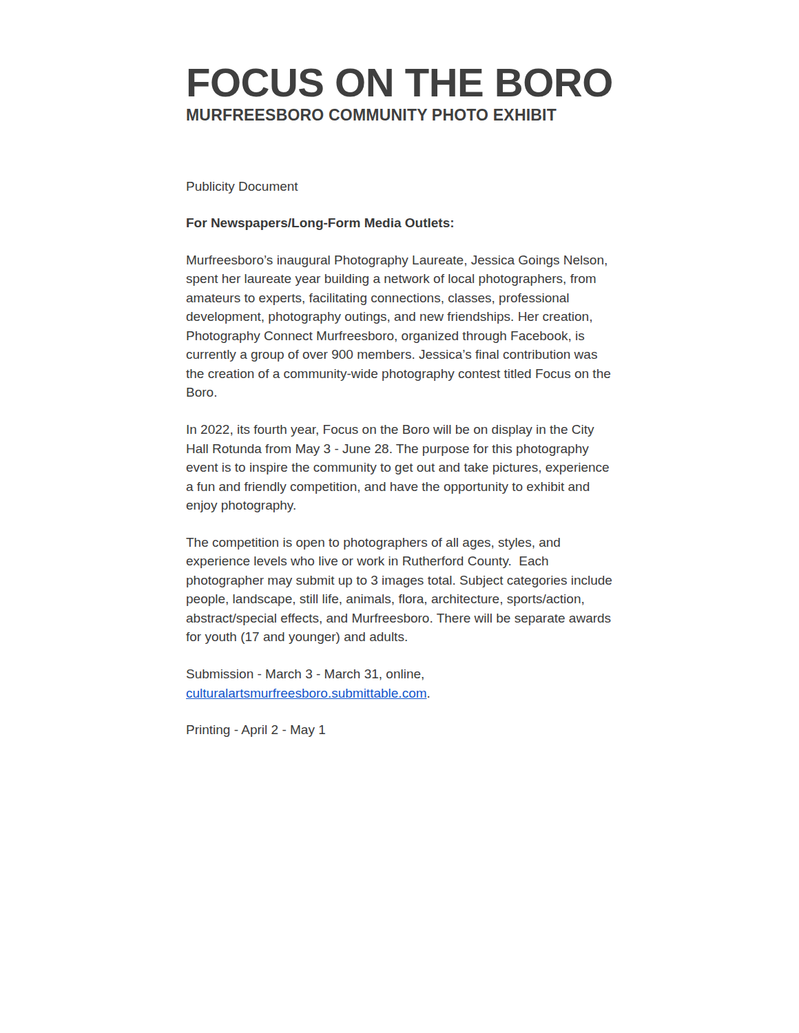FOCUS ON THE BORO
MURFREESBORO COMMUNITY PHOTO EXHIBIT
Publicity Document
For Newspapers/Long-Form Media Outlets:
Murfreesboro’s inaugural Photography Laureate, Jessica Goings Nelson, spent her laureate year building a network of local photographers, from amateurs to experts, facilitating connections, classes, professional development, photography outings, and new friendships. Her creation, Photography Connect Murfreesboro, organized through Facebook, is currently a group of over 900 members. Jessica’s final contribution was the creation of a community-wide photography contest titled Focus on the Boro.
In 2022, its fourth year, Focus on the Boro will be on display in the City Hall Rotunda from May 3 - June 28. The purpose for this photography event is to inspire the community to get out and take pictures, experience a fun and friendly competition, and have the opportunity to exhibit and enjoy photography.
The competition is open to photographers of all ages, styles, and experience levels who live or work in Rutherford County. Each photographer may submit up to 3 images total. Subject categories include people, landscape, still life, animals, flora, architecture, sports/action, abstract/special effects, and Murfreesboro. There will be separate awards for youth (17 and younger) and adults.
Submission - March 3 - March 31, online, culturalartsmurfreesboro.submittable.com.
Printing - April 2 - May 1